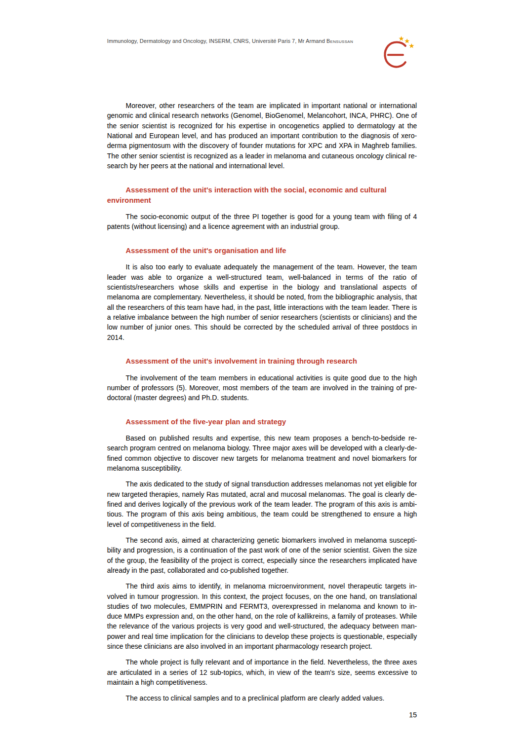Immunology, Dermatology and Oncology, INSERM, CNRS, Université Paris 7, Mr Armand Bensussan
Moreover, other researchers of the team are implicated in important national or international genomic and clinical research networks (Genomel, BioGenomel, Melancohort, INCA, PHRC). One of the senior scientist is recognized for his expertise in oncogenetics applied to dermatology at the National and European level, and has produced an important contribution to the diagnosis of xeroderma pigmentosum with the discovery of founder mutations for XPC and XPA in Maghreb families. The other senior scientist is recognized as a leader in melanoma and cutaneous oncology clinical research by her peers at the national and international level.
Assessment of the unit's interaction with the social, economic and cultural environment
The socio-economic output of the three PI together is good for a young team with filing of 4 patents (without licensing) and a licence agreement with an industrial group.
Assessment of the unit's organisation and life
It is also too early to evaluate adequately the management of the team. However, the team leader was able to organize a well-structured team, well-balanced in terms of the ratio of scientists/researchers whose skills and expertise in the biology and translational aspects of melanoma are complementary. Nevertheless, it should be noted, from the bibliographic analysis, that all the researchers of this team have had, in the past, little interactions with the team leader. There is a relative imbalance between the high number of senior researchers (scientists or clinicians) and the low number of junior ones. This should be corrected by the scheduled arrival of three postdocs in 2014.
Assessment of the unit's involvement in training through research
The involvement of the team members in educational activities is quite good due to the high number of professors (5). Moreover, most members of the team are involved in the training of pre-doctoral (master degrees) and Ph.D. students.
Assessment of the five-year plan and strategy
Based on published results and expertise, this new team proposes a bench-to-bedside research program centred on melanoma biology. Three major axes will be developed with a clearly-defined common objective to discover new targets for melanoma treatment and novel biomarkers for melanoma susceptibility.
The axis dedicated to the study of signal transduction addresses melanomas not yet eligible for new targeted therapies, namely Ras mutated, acral and mucosal melanomas. The goal is clearly defined and derives logically of the previous work of the team leader. The program of this axis is ambitious. The program of this axis being ambitious, the team could be strengthened to ensure a high level of competitiveness in the field.
The second axis, aimed at characterizing genetic biomarkers involved in melanoma susceptibility and progression, is a continuation of the past work of one of the senior scientist. Given the size of the group, the feasibility of the project is correct, especially since the researchers implicated have already in the past, collaborated and co-published together.
The third axis aims to identify, in melanoma microenvironment, novel therapeutic targets involved in tumour progression. In this context, the project focuses, on the one hand, on translational studies of two molecules, EMMPRIN and FERMT3, overexpressed in melanoma and known to induce MMPs expression and, on the other hand, on the role of kallikreins, a family of proteases. While the relevance of the various projects is very good and well-structured, the adequacy between manpower and real time implication for the clinicians to develop these projects is questionable, especially since these clinicians are also involved in an important pharmacology research project.
The whole project is fully relevant and of importance in the field. Nevertheless, the three axes are articulated in a series of 12 sub-topics, which, in view of the team's size, seems excessive to maintain a high competitiveness.
The access to clinical samples and to a preclinical platform are clearly added values.
15